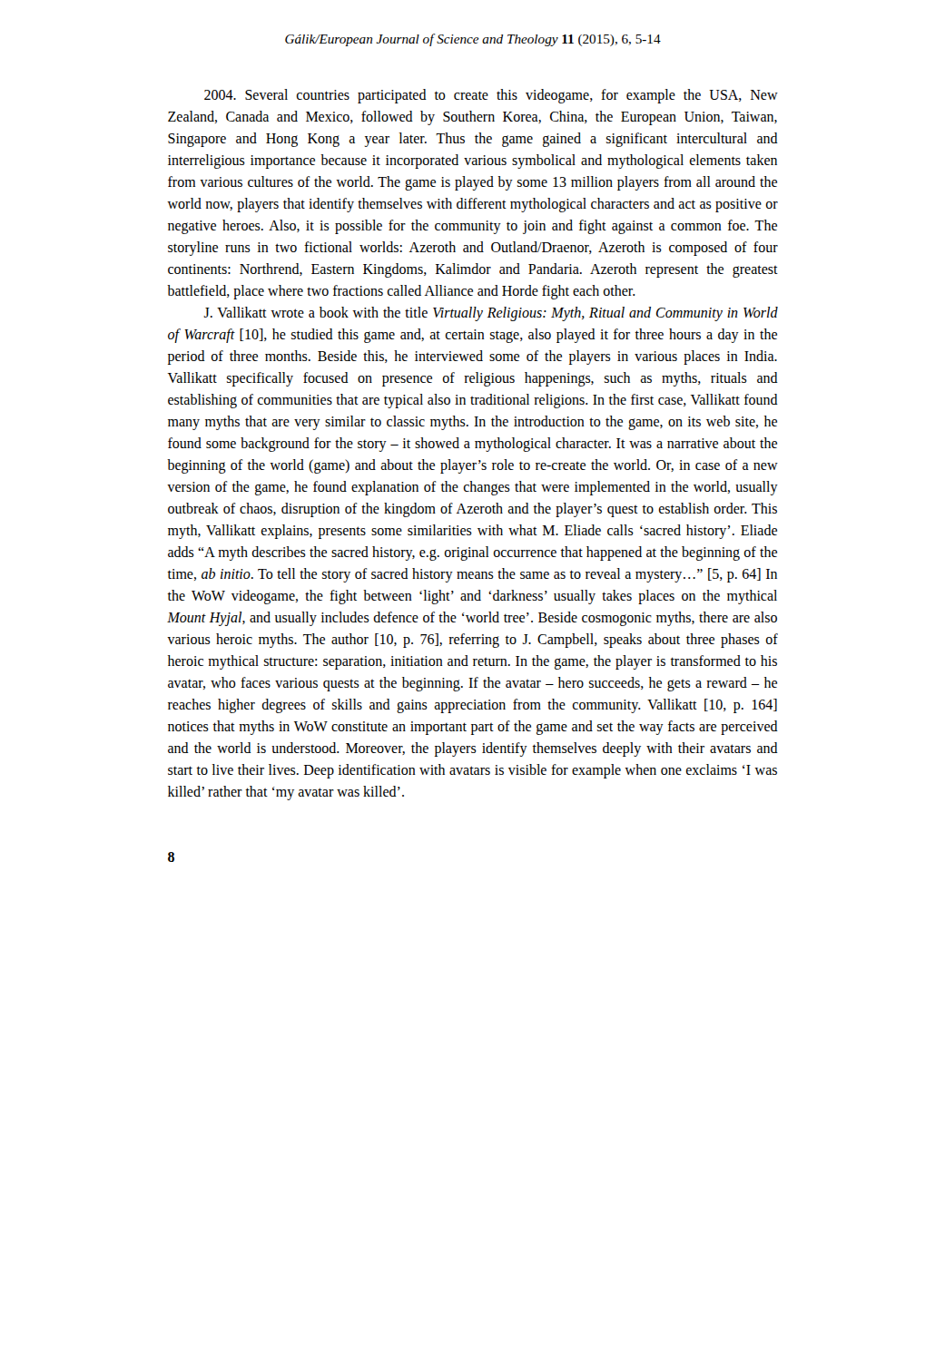Gálik/European Journal of Science and Theology 11 (2015), 6, 5-14
2004. Several countries participated to create this videogame, for example the USA, New Zealand, Canada and Mexico, followed by Southern Korea, China, the European Union, Taiwan, Singapore and Hong Kong a year later. Thus the game gained a significant intercultural and interreligious importance because it incorporated various symbolical and mythological elements taken from various cultures of the world. The game is played by some 13 million players from all around the world now, players that identify themselves with different mythological characters and act as positive or negative heroes. Also, it is possible for the community to join and fight against a common foe. The storyline runs in two fictional worlds: Azeroth and Outland/Draenor, Azeroth is composed of four continents: Northrend, Eastern Kingdoms, Kalimdor and Pandaria. Azeroth represent the greatest battlefield, place where two fractions called Alliance and Horde fight each other.
J. Vallikatt wrote a book with the title Virtually Religious: Myth, Ritual and Community in World of Warcraft [10], he studied this game and, at certain stage, also played it for three hours a day in the period of three months. Beside this, he interviewed some of the players in various places in India. Vallikatt specifically focused on presence of religious happenings, such as myths, rituals and establishing of communities that are typical also in traditional religions. In the first case, Vallikatt found many myths that are very similar to classic myths. In the introduction to the game, on its web site, he found some background for the story – it showed a mythological character. It was a narrative about the beginning of the world (game) and about the player’s role to re-create the world. Or, in case of a new version of the game, he found explanation of the changes that were implemented in the world, usually outbreak of chaos, disruption of the kingdom of Azeroth and the player’s quest to establish order. This myth, Vallikatt explains, presents some similarities with what M. Eliade calls ‘sacred history’. Eliade adds “A myth describes the sacred history, e.g. original occurrence that happened at the beginning of the time, ab initio. To tell the story of sacred history means the same as to reveal a mystery…” [5, p. 64] In the WoW videogame, the fight between ‘light’ and ‘darkness’ usually takes places on the mythical Mount Hyjal, and usually includes defence of the ‘world tree’. Beside cosmogonic myths, there are also various heroic myths. The author [10, p. 76], referring to J. Campbell, speaks about three phases of heroic mythical structure: separation, initiation and return. In the game, the player is transformed to his avatar, who faces various quests at the beginning. If the avatar – hero succeeds, he gets a reward – he reaches higher degrees of skills and gains appreciation from the community. Vallikatt [10, p. 164] notices that myths in WoW constitute an important part of the game and set the way facts are perceived and the world is understood. Moreover, the players identify themselves deeply with their avatars and start to live their lives. Deep identification with avatars is visible for example when one exclaims ‘I was killed’ rather that ‘my avatar was killed’.
8